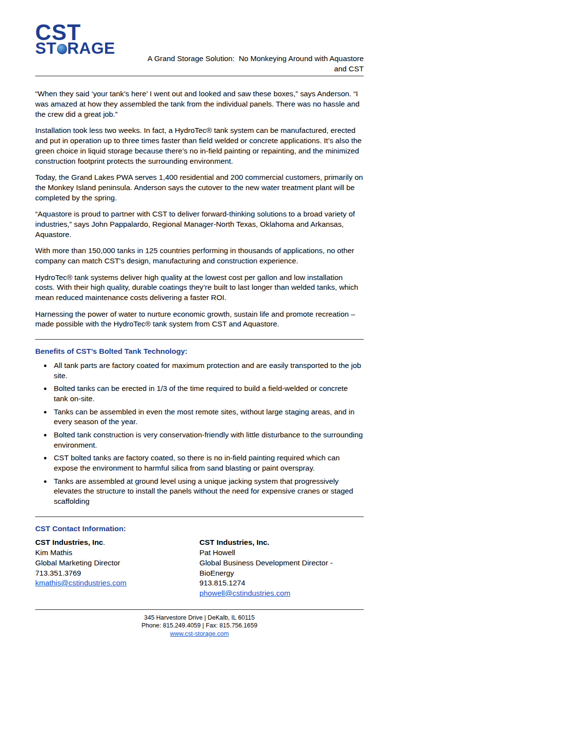CST ST RAGE
A Grand Storage Solution: No Monkeying Around with Aquastore and CST
“When they said ‘your tank’s here’ I went out and looked and saw these boxes,” says Anderson. “I was amazed at how they assembled the tank from the individual panels. There was no hassle and the crew did a great job.”
Installation took less two weeks. In fact, a HydroTec® tank system can be manufactured, erected and put in operation up to three times faster than field welded or concrete applications. It’s also the green choice in liquid storage because there’s no in-field painting or repainting, and the minimized construction footprint protects the surrounding environment.
Today, the Grand Lakes PWA serves 1,400 residential and 200 commercial customers, primarily on the Monkey Island peninsula. Anderson says the cutover to the new water treatment plant will be completed by the spring.
“Aquastore is proud to partner with CST to deliver forward-thinking solutions to a broad variety of industries,” says John Pappalardo, Regional Manager-North Texas, Oklahoma and Arkansas, Aquastore.
With more than 150,000 tanks in 125 countries performing in thousands of applications, no other company can match CST's design, manufacturing and construction experience.
HydroTec® tank systems deliver high quality at the lowest cost per gallon and low installation costs. With their high quality, durable coatings they’re built to last longer than welded tanks, which mean reduced maintenance costs delivering a faster ROI.
Harnessing the power of water to nurture economic growth, sustain life and promote recreation – made possible with the HydroTec® tank system from CST and Aquastore.
Benefits of CST’s Bolted Tank Technology:
All tank parts are factory coated for maximum protection and are easily transported to the job site.
Bolted tanks can be erected in 1/3 of the time required to build a field-welded or concrete tank on-site.
Tanks can be assembled in even the most remote sites, without large staging areas, and in every season of the year.
Bolted tank construction is very conservation-friendly with little disturbance to the surrounding environment.
CST bolted tanks are factory coated, so there is no in-field painting required which can expose the environment to harmful silica from sand blasting or paint overspray.
Tanks are assembled at ground level using a unique jacking system that progressively elevates the structure to install the panels without the need for expensive cranes or staged scaffolding
CST Contact Information:
| CST Industries, Inc . Kim Mathis Global Marketing Director 713.351.3769 kmathis@cstindustries.com | CST Industries, Inc. Pat Howell Global Business Development Director - BioEnergy 913.815.1274 phowell@cstindustries.com |
345 Harvestore Drive | DeKalb, IL 60115
Phone: 815.249.4059 | Fax: 815.756.1659
www.cst-storage.com